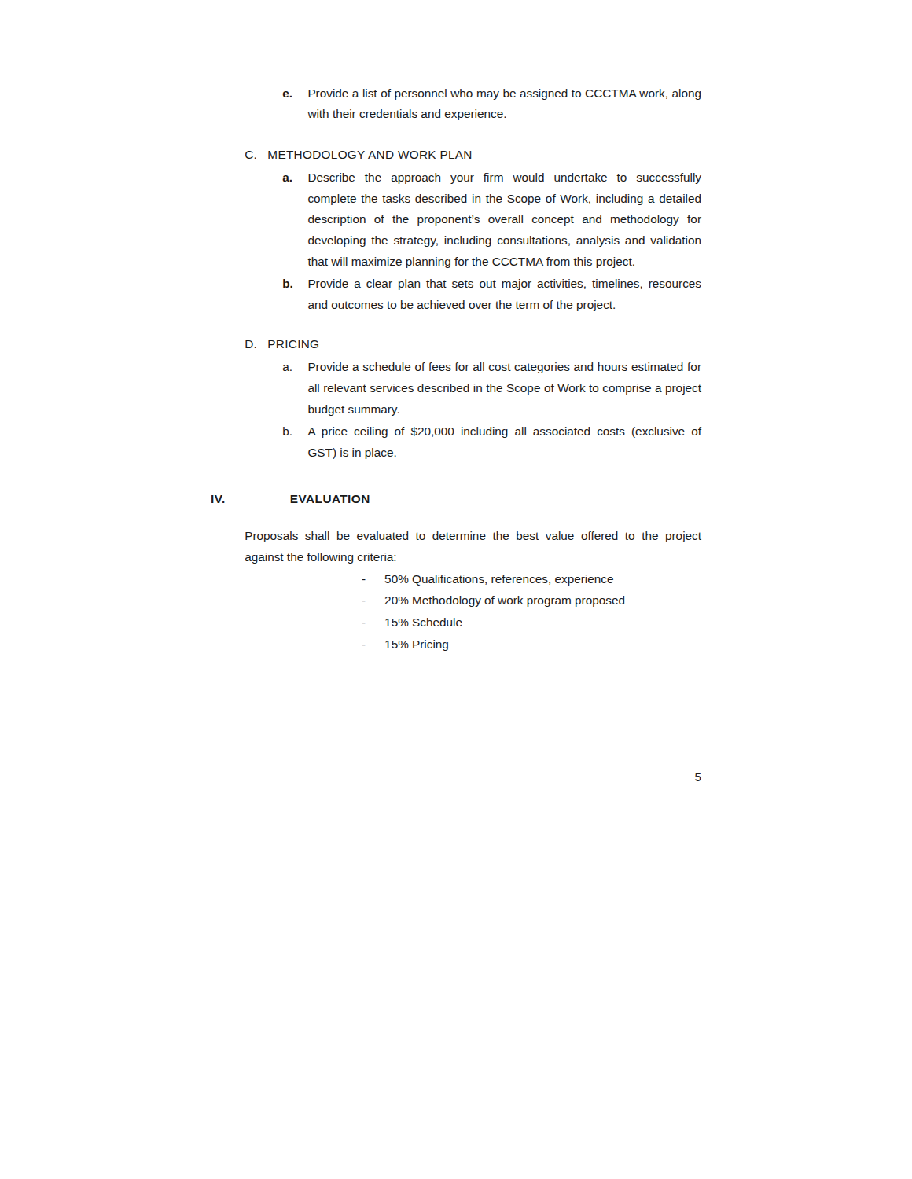e. Provide a list of personnel who may be assigned to CCCTMA work, along with their credentials and experience.
C. METHODOLOGY AND WORK PLAN
a. Describe the approach your firm would undertake to successfully complete the tasks described in the Scope of Work, including a detailed description of the proponent’s overall concept and methodology for developing the strategy, including consultations, analysis and validation that will maximize planning for the CCCTMA from this project.
b. Provide a clear plan that sets out major activities, timelines, resources and outcomes to be achieved over the term of the project.
D. PRICING
a. Provide a schedule of fees for all cost categories and hours estimated for all relevant services described in the Scope of Work to comprise a project budget summary.
b. A price ceiling of $20,000 including all associated costs (exclusive of GST) is in place.
IV. EVALUATION
Proposals shall be evaluated to determine the best value offered to the project against the following criteria:
-50% Qualifications, references, experience
-20% Methodology of work program proposed
-15% Schedule
-15% Pricing
5